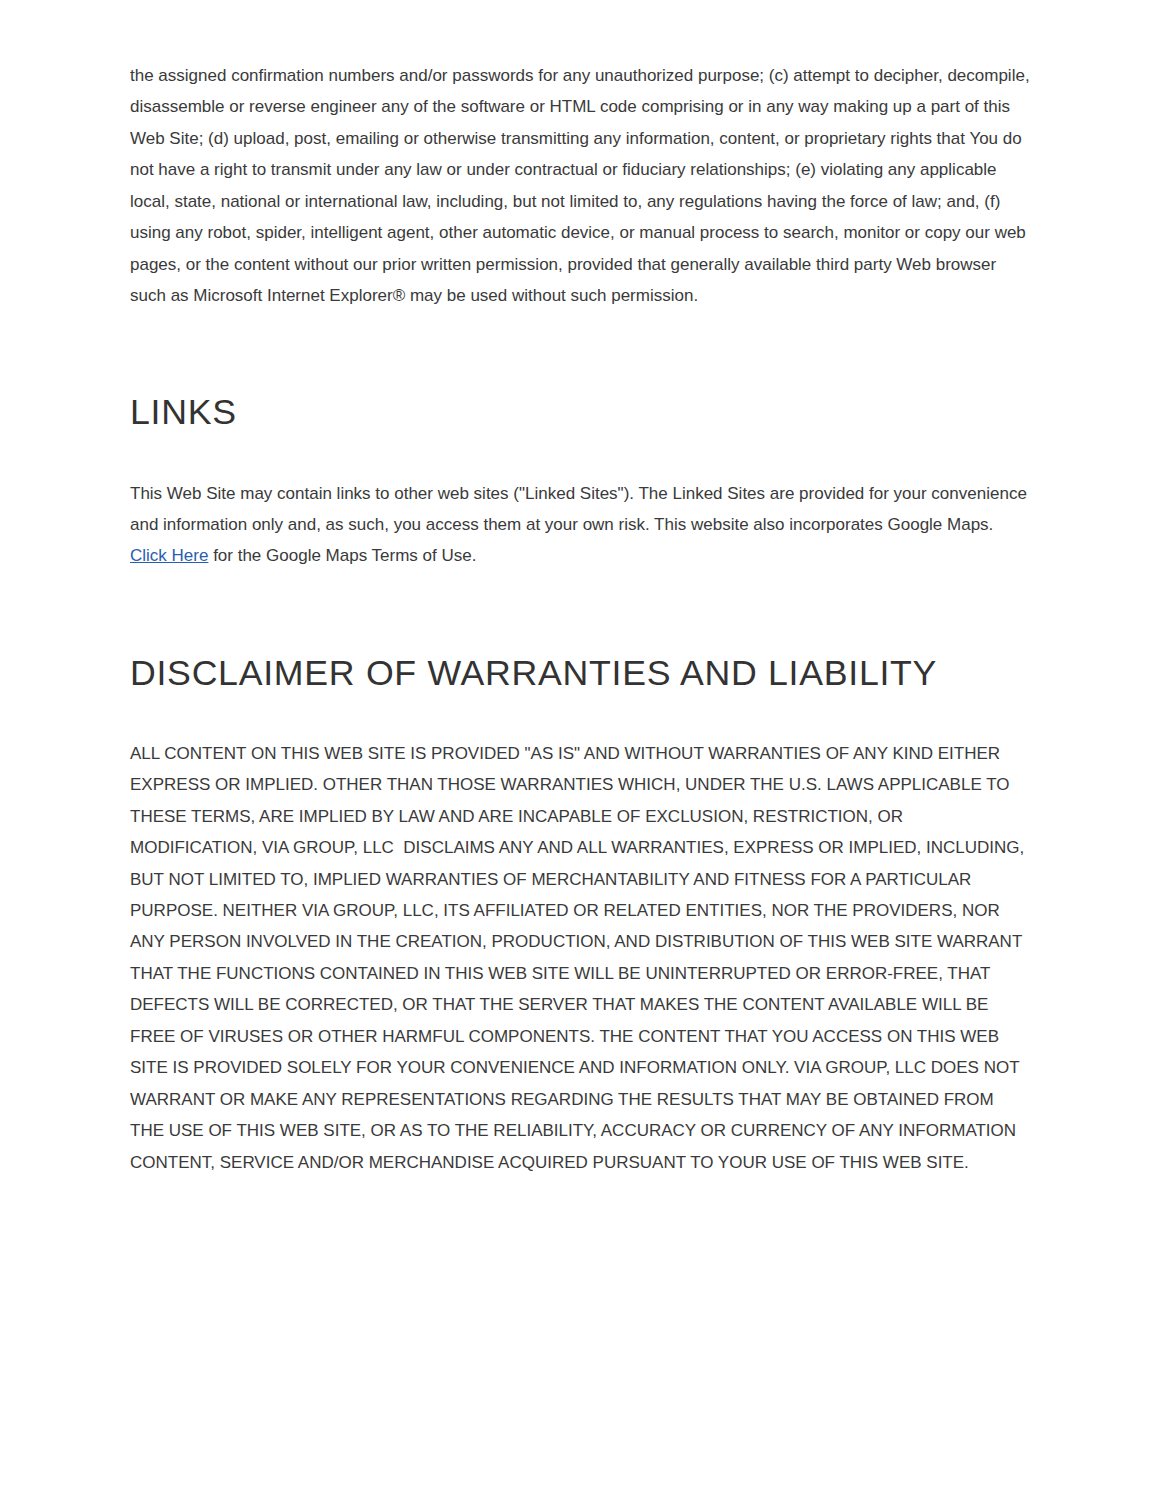the assigned confirmation numbers and/or passwords for any unauthorized purpose; (c) attempt to decipher, decompile, disassemble or reverse engineer any of the software or HTML code comprising or in any way making up a part of this Web Site; (d) upload, post, emailing or otherwise transmitting any information, content, or proprietary rights that You do not have a right to transmit under any law or under contractual or fiduciary relationships; (e) violating any applicable local, state, national or international law, including, but not limited to, any regulations having the force of law; and, (f) using any robot, spider, intelligent agent, other automatic device, or manual process to search, monitor or copy our web pages, or the content without our prior written permission, provided that generally available third party Web browser such as Microsoft Internet Explorer® may be used without such permission.
LINKS
This Web Site may contain links to other web sites ("Linked Sites"). The Linked Sites are provided for your convenience and information only and, as such, you access them at your own risk. This website also incorporates Google Maps. Click Here for the Google Maps Terms of Use.
DISCLAIMER OF WARRANTIES AND LIABILITY
All content on this Web Site is provided "as is" and without warranties of any kind either express or implied. Other than those warranties which, under the U.S. laws applicable to these Terms, are implied by law and are incapable of exclusion, restriction, or modification, Via Group, LLC disclaims any and all warranties, express or implied, including, but not limited to, implied warranties of merchantability and fitness for a particular purpose. Neither Via Group, LLC, its affiliated or related entities, nor the providers, nor any person involved in the creation, production, and distribution of this Web Site warrant that the functions contained in this Web Site will be uninterrupted or error-free, that defects will be corrected, or that the server that makes the content available will be free of viruses or other harmful components. The content that you access on this Web Site is provided solely for your convenience and information only. Via Group, LLC does not warrant or make any representations regarding the results that may be obtained from the use of this Web Site, or as to the reliability, accuracy or currency of any information content, service and/or merchandise acquired pursuant to your use of this Web Site.